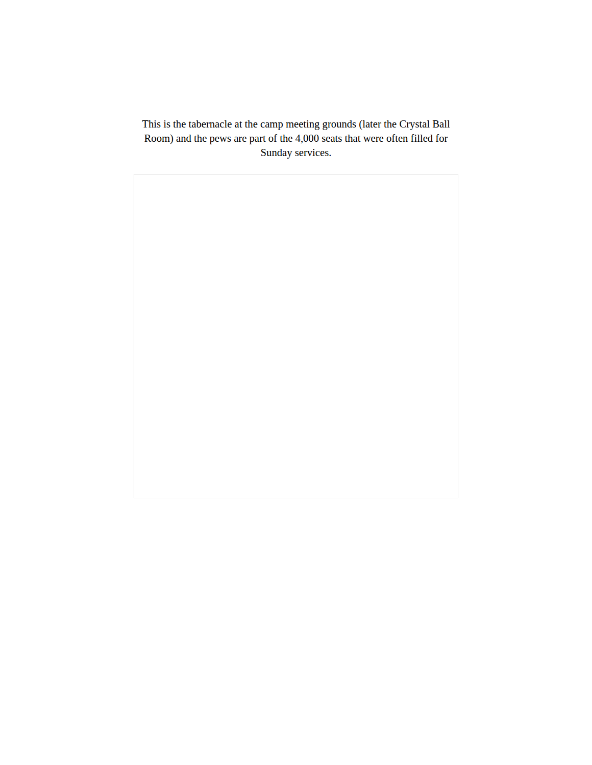This is the tabernacle at the camp meeting grounds (later the Crystal Ball Room) and the pews are part of the 4,000 seats that were often filled for Sunday services.